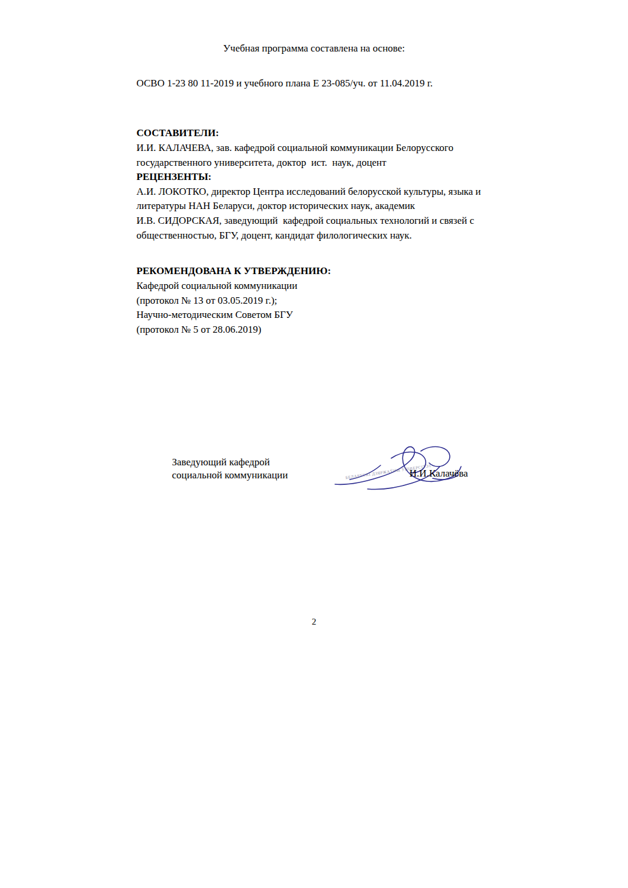Учебная программа составлена на основе:
ОСВО 1-23 80 11-2019 и учебного плана Е 23-085/уч. от 11.04.2019 г.
СОСТАВИТЕЛИ:
И.И. КАЛАЧЕВА, зав. кафедрой социальной коммуникации Белорусского государственного университета, доктор ист. наук, доцент
РЕЦЕНЗЕНТЫ:
А.И. ЛОКОТКО, директор Центра исследований белорусской культуры, языка и литературы НАН Беларуси, доктор исторических наук, академик
И.В. СИДОРСКАЯ, заведующий кафедрой социальных технологий и связей с общественностью, БГУ, доцент, кандидат филологических наук.
РЕКОМЕНДОВАНА К УТВЕРЖДЕНИЮ:
Кафедрой социальной коммуникации
(протокол № 13 от 03.05.2019 г.);
Научно-методическим Советом БГУ
(протокол № 5 от 28.06.2019)
Заведующий кафедрой
социальной коммуникации
БЕЛАРУСКІ ДЗЯРЖАЎНЫ ЎНІВЕРСІТЭТ
И.И.Калачёва
2